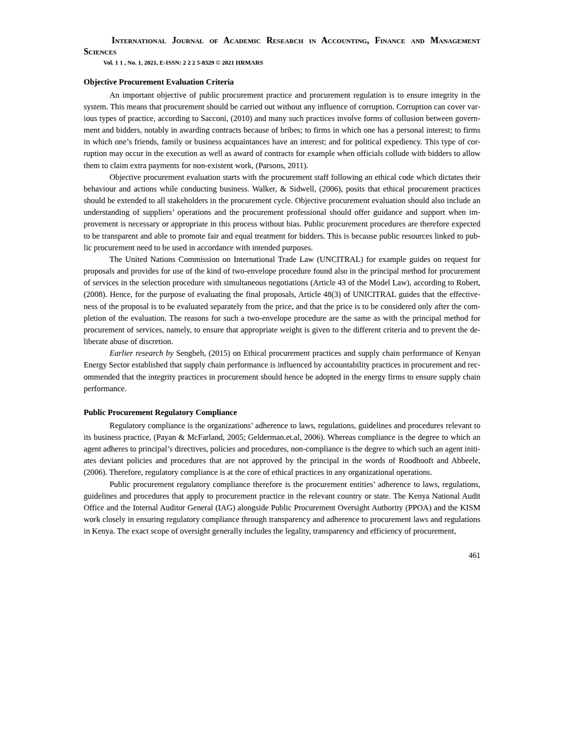International Journal of Academic Research in Accounting, Finance and Management Sciences
Vol. 1 1 , No. 1, 2021, E-ISSN: 2 2 2 5-8329 © 2021 HRMARS
Objective Procurement Evaluation Criteria
An important objective of public procurement practice and procurement regulation is to ensure integrity in the system. This means that procurement should be carried out without any influence of corruption. Corruption can cover various types of practice, according to Sacconi, (2010) and many such practices involve forms of collusion between government and bidders, notably in awarding contracts because of bribes; to firms in which one has a personal interest; to firms in which one’s friends, family or business acquaintances have an interest; and for political expediency. This type of corruption may occur in the execution as well as award of contracts for example when officials collude with bidders to allow them to claim extra payments for non-existent work, (Parsons, 2011).
Objective procurement evaluation starts with the procurement staff following an ethical code which dictates their behaviour and actions while conducting business. Walker, & Sidwell, (2006), posits that ethical procurement practices should be extended to all stakeholders in the procurement cycle. Objective procurement evaluation should also include an understanding of suppliers’ operations and the procurement professional should offer guidance and support when improvement is necessary or appropriate in this process without bias. Public procurement procedures are therefore expected to be transparent and able to promote fair and equal treatment for bidders. This is because public resources linked to public procurement need to be used in accordance with intended purposes.
The United Nations Commission on International Trade Law (UNCITRAL) for example guides on request for proposals and provides for use of the kind of two-envelope procedure found also in the principal method for procurement of services in the selection procedure with simultaneous negotiations (Article 43 of the Model Law), according to Robert, (2008). Hence, for the purpose of evaluating the final proposals, Article 48(3) of UNICITRAL guides that the effectiveness of the proposal is to be evaluated separately from the price, and that the price is to be considered only after the completion of the evaluation. The reasons for such a two-envelope procedure are the same as with the principal method for procurement of services, namely, to ensure that appropriate weight is given to the different criteria and to prevent the deliberate abuse of discretion.
Earlier research by Sengbeh, (2015) on Ethical procurement practices and supply chain performance of Kenyan Energy Sector established that supply chain performance is influenced by accountability practices in procurement and recommended that the integrity practices in procurement should hence be adopted in the energy firms to ensure supply chain performance.
Public Procurement Regulatory Compliance
Regulatory compliance is the organizations’ adherence to laws, regulations, guidelines and procedures relevant to its business practice, (Payan & McFarland, 2005; Gelderman.et.al, 2006). Whereas compliance is the degree to which an agent adheres to principal’s directives, policies and procedures, non-compliance is the degree to which such an agent initiates deviant policies and procedures that are not approved by the principal in the words of Roodhooft and Abbeele, (2006). Therefore, regulatory compliance is at the core of ethical practices in any organizational operations.
Public procurement regulatory compliance therefore is the procurement entities’ adherence to laws, regulations, guidelines and procedures that apply to procurement practice in the relevant country or state. The Kenya National Audit Office and the Internal Auditor General (IAG) alongside Public Procurement Oversight Authority (PPOA) and the KISM work closely in ensuring regulatory compliance through transparency and adherence to procurement laws and regulations in Kenya. The exact scope of oversight generally includes the legality, transparency and efficiency of procurement,
461